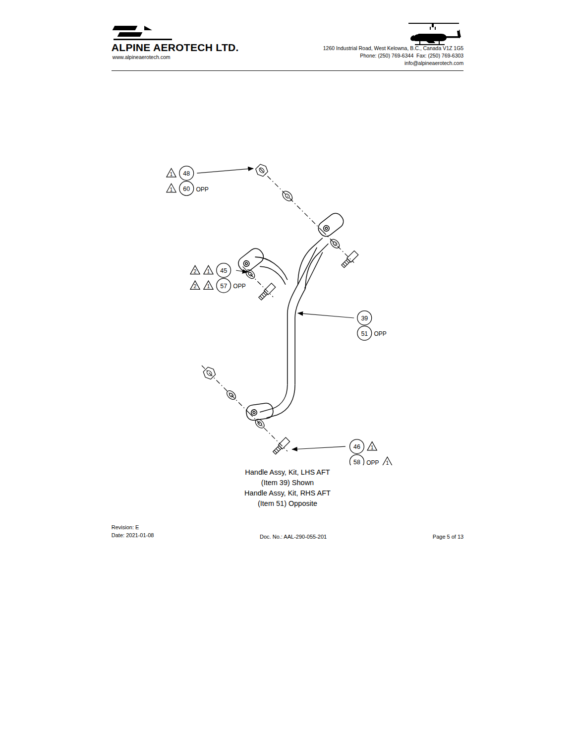ALPINE AEROTECH LTD.
www.alpineaerotech.com
1260 Industrial Road, West Kelowna, B.C., Canada V1Z 1G5
Phone: (250) 769-6344 Fax: (250) 769-6303
info@alpineaerotech.com
48 / 60 OPP (top-left) 48 1 60 1 OPP 45 / 57 OPP (middle-left) 45 1 2 57 1 2 OPP 39 / 51 OPP (right, pointing to tube) 39 51 OPP 46 / 58 OPP (bottom-right) 46 1 58 OPP 1
Handle Assy, Kit, LHS AFT
(Item 39) Shown
Handle Assy, Kit, RHS AFT
(Item 51) Opposite
Revision: E
Date: 2021-01-08
Doc. No.: AAL-290-055-201
Page 5 of 13